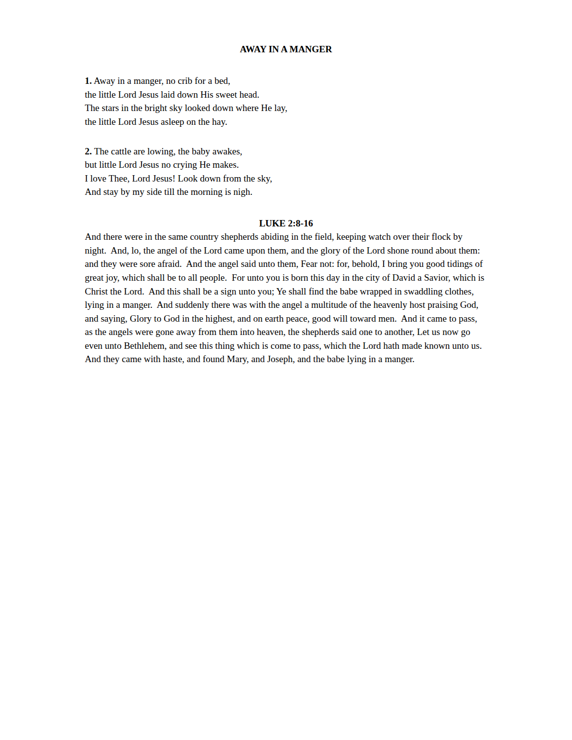AWAY IN A MANGER
1. Away in a manger, no crib for a bed,
the little Lord Jesus laid down His sweet head.
The stars in the bright sky looked down where He lay,
the little Lord Jesus asleep on the hay.
2. The cattle are lowing, the baby awakes,
but little Lord Jesus no crying He makes.
I love Thee, Lord Jesus! Look down from the sky,
And stay by my side till the morning is nigh.
LUKE 2:8-16
And there were in the same country shepherds abiding in the field, keeping watch over their flock by night. And, lo, the angel of the Lord came upon them, and the glory of the Lord shone round about them: and they were sore afraid. And the angel said unto them, Fear not: for, behold, I bring you good tidings of great joy, which shall be to all people. For unto you is born this day in the city of David a Savior, which is Christ the Lord. And this shall be a sign unto you; Ye shall find the babe wrapped in swaddling clothes, lying in a manger. And suddenly there was with the angel a multitude of the heavenly host praising God, and saying, Glory to God in the highest, and on earth peace, good will toward men. And it came to pass, as the angels were gone away from them into heaven, the shepherds said one to another, Let us now go even unto Bethlehem, and see this thing which is come to pass, which the Lord hath made known unto us. And they came with haste, and found Mary, and Joseph, and the babe lying in a manger.